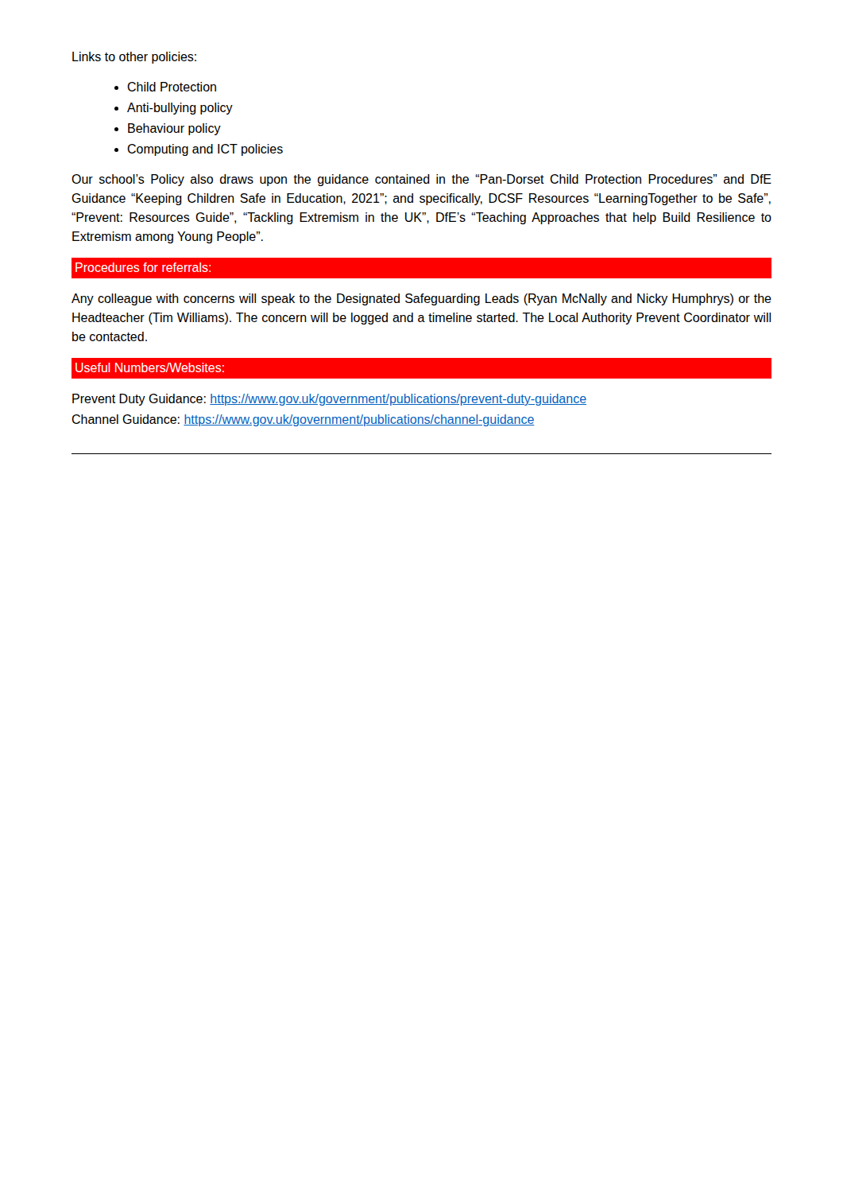Links to other policies:
Child Protection
Anti-bullying policy
Behaviour policy
Computing and ICT policies
Our school’s Policy also draws upon the guidance contained in the “Pan-Dorset Child Protection Procedures” and DfE Guidance “Keeping Children Safe in Education, 2021”; and specifically, DCSF Resources “LearningTogether to be Safe”, “Prevent: Resources Guide”, “Tackling Extremism in the UK”, DfE’s “Teaching Approaches that help Build Resilience to Extremism among Young People”.
Procedures for referrals:
Any colleague with concerns will speak to the Designated Safeguarding Leads (Ryan McNally and Nicky Humphrys) or the Headteacher (Tim Williams). The concern will be logged and a timeline started. The Local Authority Prevent Coordinator will be contacted.
Useful Numbers/Websites:
Prevent Duty Guidance: https://www.gov.uk/government/publications/prevent-duty-guidance
Channel Guidance: https://www.gov.uk/government/publications/channel-guidance